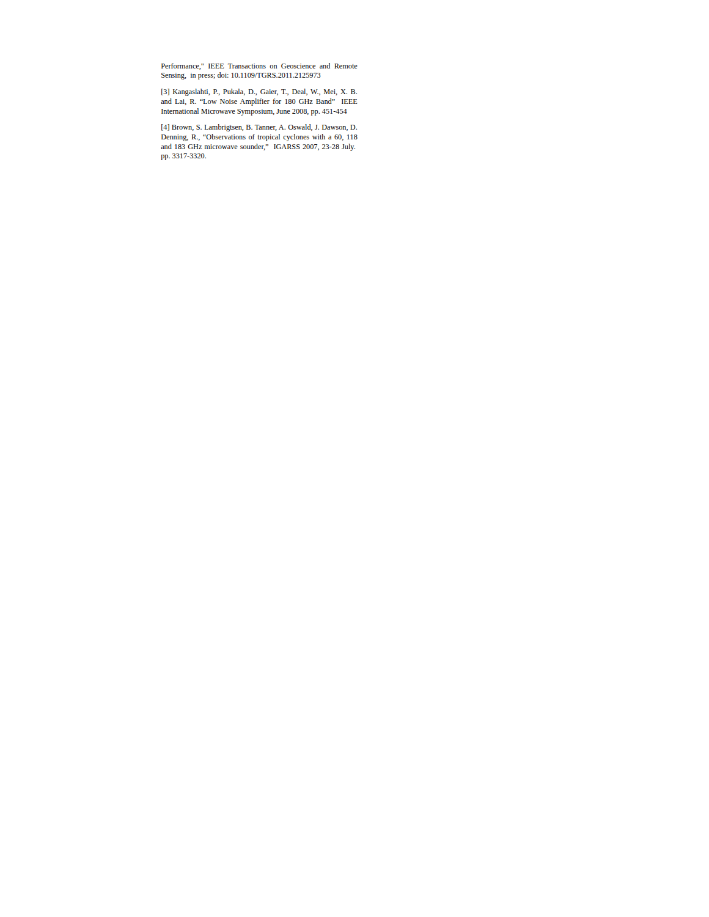Performance," IEEE Transactions on Geoscience and Remote Sensing, in press; doi: 10.1109/TGRS.2011.2125973
[3] Kangaslahti, P., Pukala, D., Gaier, T., Deal, W., Mei, X. B. and Lai, R. “Low Noise Amplifier for 180 GHz Band” IEEE International Microwave Symposium, June 2008, pp. 451-454
[4] Brown, S. Lambrigtsen, B. Tanner, A. Oswald, J. Dawson, D. Denning, R., “Observations of tropical cyclones with a 60, 118 and 183 GHz microwave sounder,” IGARSS 2007, 23-28 July. pp. 3317-3320.